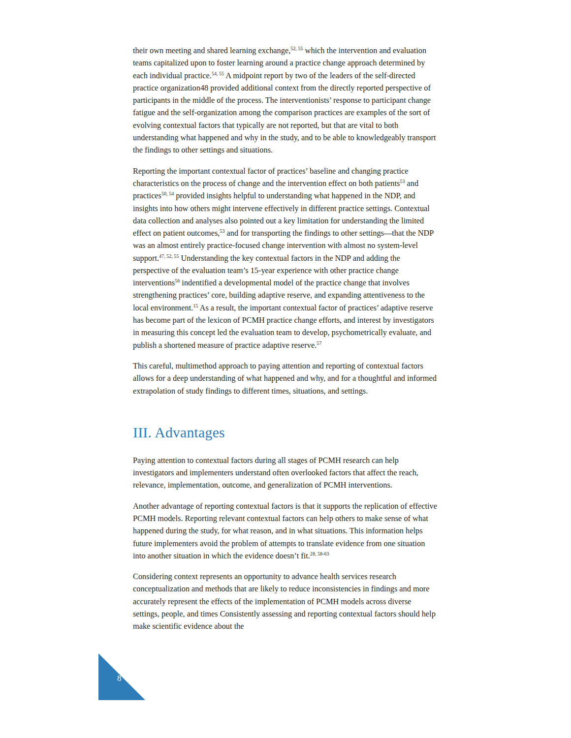their own meeting and shared learning exchange,52, 55 which the intervention and evaluation teams capitalized upon to foster learning around a practice change approach determined by each individual practice.54, 55 A midpoint report by two of the leaders of the self-directed practice organization48 provided additional context from the directly reported perspective of participants in the middle of the process. The interventionists’ response to participant change fatigue and the self-organization among the comparison practices are examples of the sort of evolving contextual factors that typically are not reported, but that are vital to both understanding what happened and why in the study, and to be able to knowledgeably transport the findings to other settings and situations.
Reporting the important contextual factor of practices’ baseline and changing practice characteristics on the process of change and the intervention effect on both patients53 and practices50, 54 provided insights helpful to understanding what happened in the NDP, and insights into how others might intervene effectively in different practice settings. Contextual data collection and analyses also pointed out a key limitation for understanding the limited effect on patient outcomes,53 and for transporting the findings to other settings—that the NDP was an almost entirely practice-focused change intervention with almost no system-level support.47, 52, 55 Understanding the key contextual factors in the NDP and adding the perspective of the evaluation team’s 15-year experience with other practice change interventions56 indentified a developmental model of the practice change that involves strengthening practices’ core, building adaptive reserve, and expanding attentiveness to the local environment.15 As a result, the important contextual factor of practices’ adaptive reserve has become part of the lexicon of PCMH practice change efforts, and interest by investigators in measuring this concept led the evaluation team to develop, psychometrically evaluate, and publish a shortened measure of practice adaptive reserve.57
This careful, multimethod approach to paying attention and reporting of contextual factors allows for a deep understanding of what happened and why, and for a thoughtful and informed extrapolation of study findings to different times, situations, and settings.
III. Advantages
Paying attention to contextual factors during all stages of PCMH research can help investigators and implementers understand often overlooked factors that affect the reach, relevance, implementation, outcome, and generalization of PCMH interventions.
Another advantage of reporting contextual factors is that it supports the replication of effective PCMH models. Reporting relevant contextual factors can help others to make sense of what happened during the study, for what reason, and in what situations. This information helps future implementers avoid the problem of attempts to translate evidence from one situation into another situation in which the evidence doesn’t fit.28, 58-63
Considering context represents an opportunity to advance health services research conceptualization and methods that are likely to reduce inconsistencies in findings and more accurately represent the effects of the implementation of PCMH models across diverse settings, people, and times Consistently assessing and reporting contextual factors should help make scientific evidence about the
8